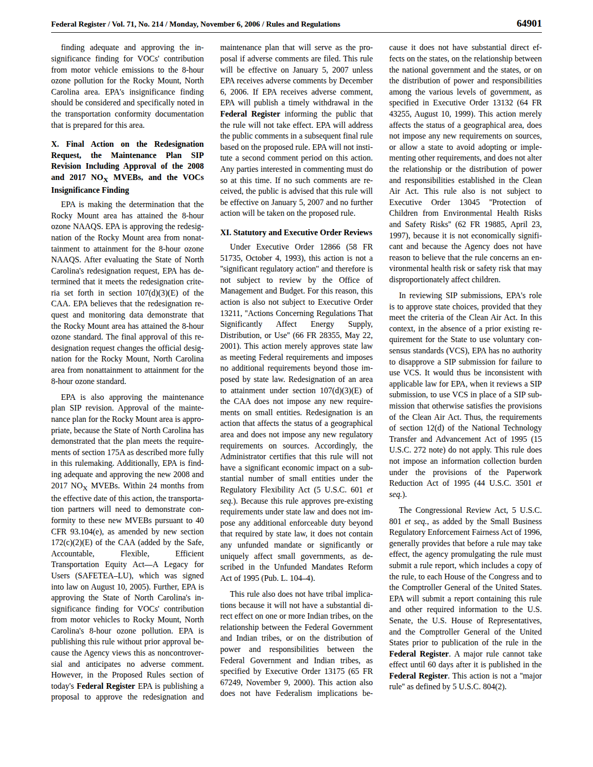Federal Register / Vol. 71, No. 214 / Monday, November 6, 2006 / Rules and Regulations 64901
finding adequate and approving the insignificance finding for VOCs' contribution from motor vehicle emissions to the 8-hour ozone pollution for the Rocky Mount, North Carolina area. EPA's insignificance finding should be considered and specifically noted in the transportation conformity documentation that is prepared for this area.
X. Final Action on the Redesignation Request, the Maintenance Plan SIP Revision Including Approval of the 2008 and 2017 NOX MVEBs, and the VOCs Insignificance Finding
EPA is making the determination that the Rocky Mount area has attained the 8-hour ozone NAAQS. EPA is approving the redesignation of the Rocky Mount area from nonattainment to attainment for the 8-hour ozone NAAQS. After evaluating the State of North Carolina's redesignation request, EPA has determined that it meets the redesignation criteria set forth in section 107(d)(3)(E) of the CAA. EPA believes that the redesignation request and monitoring data demonstrate that the Rocky Mount area has attained the 8-hour ozone standard. The final approval of this redesignation request changes the official designation for the Rocky Mount, North Carolina area from nonattainment to attainment for the 8-hour ozone standard.
EPA is also approving the maintenance plan SIP revision. Approval of the maintenance plan for the Rocky Mount area is appropriate, because the State of North Carolina has demonstrated that the plan meets the requirements of section 175A as described more fully in this rulemaking. Additionally, EPA is finding adequate and approving the new 2008 and 2017 NOX MVEBs. Within 24 months from the effective date of this action, the transportation partners will need to demonstrate conformity to these new MVEBs pursuant to 40 CFR 93.104(e), as amended by new section 172(c)(2)(E) of the CAA (added by the Safe, Accountable, Flexible, Efficient Transportation Equity Act—A Legacy for Users (SAFETEA–LU), which was signed into law on August 10, 2005). Further, EPA is approving the State of North Carolina's insignificance finding for VOCs' contribution from motor vehicles to Rocky Mount, North Carolina's 8-hour ozone pollution. EPA is publishing this rule without prior approval because the Agency views this as noncontroversial and anticipates no adverse comment. However, in the Proposed Rules section of today's Federal Register EPA is publishing a proposal to approve the redesignation and maintenance plan that will serve as the proposal if adverse comments are filed. This rule will be effective on January 5, 2007 unless EPA receives adverse comments by December 6, 2006. If EPA receives adverse comment, EPA will publish a timely withdrawal in the Federal Register informing the public that the rule will not take effect. EPA will address the public comments in a subsequent final rule based on the proposed rule. EPA will not institute a second comment period on this action. Any parties interested in commenting must do so at this time. If no such comments are received, the public is advised that this rule will be effective on January 5, 2007 and no further action will be taken on the proposed rule.
XI. Statutory and Executive Order Reviews
Under Executive Order 12866 (58 FR 51735, October 4, 1993), this action is not a ''significant regulatory action'' and therefore is not subject to review by the Office of Management and Budget. For this reason, this action is also not subject to Executive Order 13211, ''Actions Concerning Regulations That Significantly Affect Energy Supply, Distribution, or Use'' (66 FR 28355, May 22, 2001). This action merely approves state law as meeting Federal requirements and imposes no additional requirements beyond those imposed by state law. Redesignation of an area to attainment under section 107(d)(3)(E) of the CAA does not impose any new requirements on small entities. Redesignation is an action that affects the status of a geographical area and does not impose any new regulatory requirements on sources. Accordingly, the Administrator certifies that this rule will not have a significant economic impact on a substantial number of small entities under the Regulatory Flexibility Act (5 U.S.C. 601 et seq.). Because this rule approves pre-existing requirements under state law and does not impose any additional enforceable duty beyond that required by state law, it does not contain any unfunded mandate or significantly or uniquely affect small governments, as described in the Unfunded Mandates Reform Act of 1995 (Pub. L. 104–4).
This rule also does not have tribal implications because it will not have a substantial direct effect on one or more Indian tribes, on the relationship between the Federal Government and Indian tribes, or on the distribution of power and responsibilities between the Federal Government and Indian tribes, as specified by Executive Order 13175 (65 FR 67249, November 9, 2000). This action also does not have Federalism implications because it does not have substantial direct effects on the states, on the relationship between the national government and the states, or on the distribution of power and responsibilities among the various levels of government, as specified in Executive Order 13132 (64 FR 43255, August 10, 1999). This action merely affects the status of a geographical area, does not impose any new requirements on sources, or allow a state to avoid adopting or implementing other requirements, and does not alter the relationship or the distribution of power and responsibilities established in the Clean Air Act. This rule also is not subject to Executive Order 13045 ''Protection of Children from Environmental Health Risks and Safety Risks'' (62 FR 19885, April 23, 1997), because it is not economically significant and because the Agency does not have reason to believe that the rule concerns an environmental health risk or safety risk that may disproportionately affect children.
In reviewing SIP submissions, EPA's role is to approve state choices, provided that they meet the criteria of the Clean Air Act. In this context, in the absence of a prior existing requirement for the State to use voluntary consensus standards (VCS), EPA has no authority to disapprove a SIP submission for failure to use VCS. It would thus be inconsistent with applicable law for EPA, when it reviews a SIP submission, to use VCS in place of a SIP submission that otherwise satisfies the provisions of the Clean Air Act. Thus, the requirements of section 12(d) of the National Technology Transfer and Advancement Act of 1995 (15 U.S.C. 272 note) do not apply. This rule does not impose an information collection burden under the provisions of the Paperwork Reduction Act of 1995 (44 U.S.C. 3501 et seq.).
The Congressional Review Act, 5 U.S.C. 801 et seq., as added by the Small Business Regulatory Enforcement Fairness Act of 1996, generally provides that before a rule may take effect, the agency promulgating the rule must submit a rule report, which includes a copy of the rule, to each House of the Congress and to the Comptroller General of the United States. EPA will submit a report containing this rule and other required information to the U.S. Senate, the U.S. House of Representatives, and the Comptroller General of the United States prior to publication of the rule in the Federal Register. A major rule cannot take effect until 60 days after it is published in the Federal Register. This action is not a ''major rule'' as defined by 5 U.S.C. 804(2).